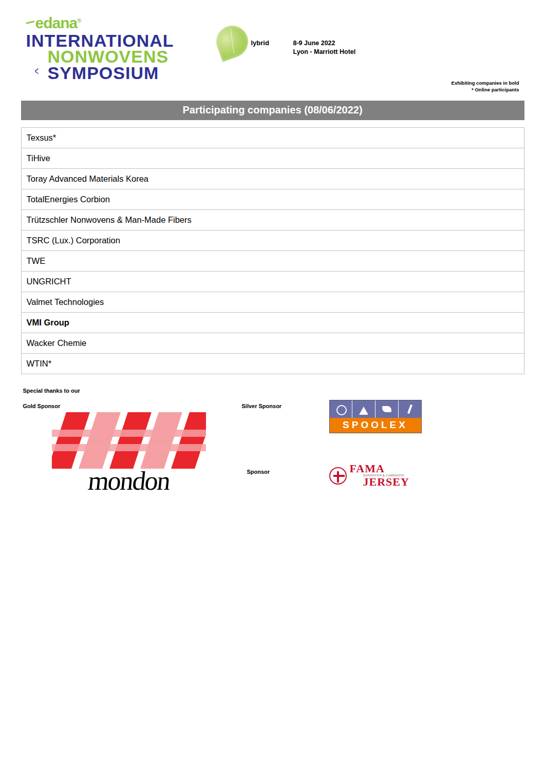edana®
INTERNATIONAL NONWOVENS SYMPOSIUM
<
lybrid
8-9 June 2022
Lyon - Marriott Hotel
Exhibiting companies in bold
* Online participants
Participating companies (08/06/2022)
| Texsus* |
| TiHive |
| Toray Advanced Materials Korea |
| TotalEnergies Corbion |
| Trützschler Nonwovens & Man-Made Fibers |
| TSRC (Lux.) Corporation |
| TWE |
| UNGRICHT |
| Valmet Technologies |
| VMI Group |
| Wacker Chemie |
| WTIN* |
Special thanks to our
Gold Sponsor
Silver Sponsor
Sponsor
mondon
SPOOLEX
FAMA
NONWOVEN & COMPOSITE
JERSEY